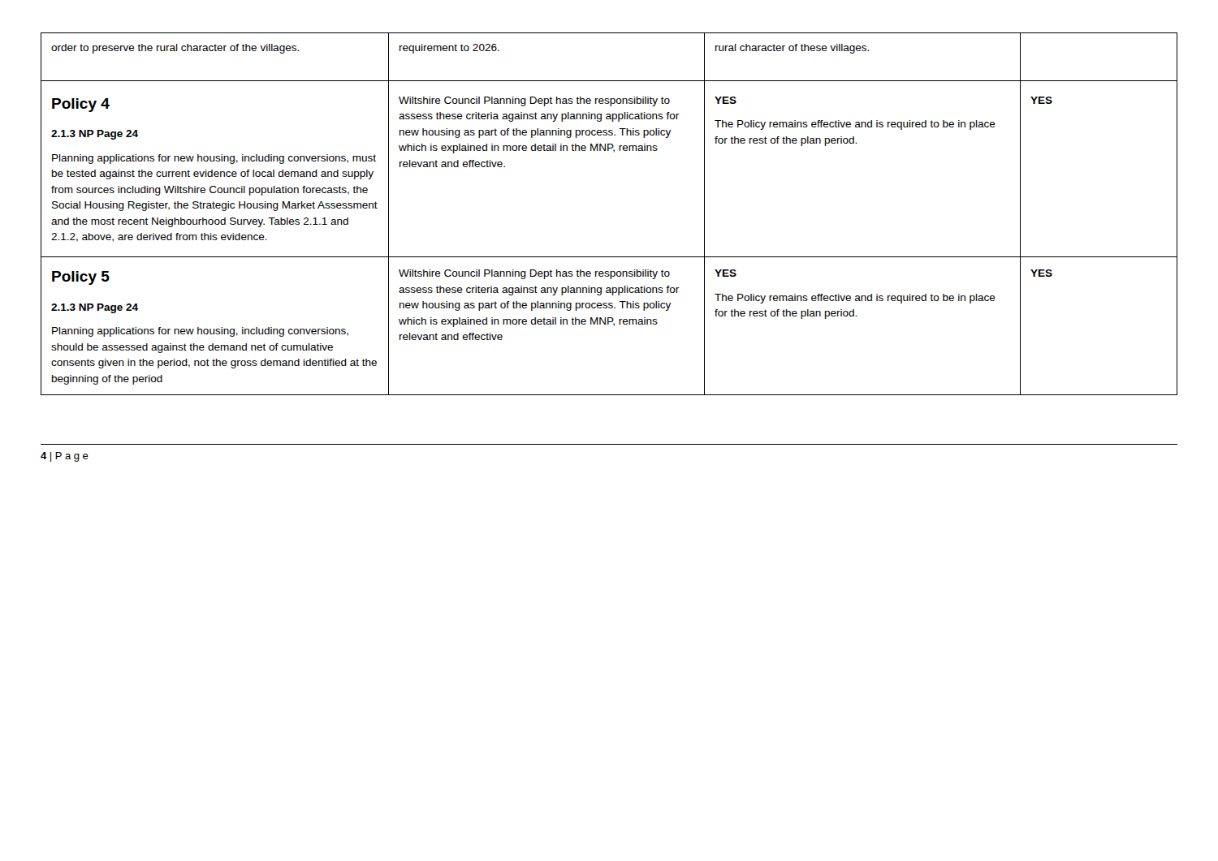| order to preserve the rural character of the villages. | requirement to 2026. | rural character of these villages. | |
| Policy 4 2.1.3 NP Page 24 Planning applications for new housing, including conversions, must be tested against the current evidence of local demand and supply from sources including Wiltshire Council population forecasts, the Social Housing Register, the Strategic Housing Market Assessment and the most recent Neighbourhood Survey. Tables 2.1.1 and 2.1.2, above, are derived from this evidence. | Wiltshire Council Planning Dept has the responsibility to assess these criteria against any planning applications for new housing as part of the planning process. This policy which is explained in more detail in the MNP, remains relevant and effective. | YES The Policy remains effective and is required to be in place for the rest of the plan period. | YES |
| Policy 5 2.1.3 NP Page 24 Planning applications for new housing, including conversions, should be assessed against the demand net of cumulative consents given in the period, not the gross demand identified at the beginning of the period | Wiltshire Council Planning Dept has the responsibility to assess these criteria against any planning applications for new housing as part of the planning process. This policy which is explained in more detail in the MNP, remains relevant and effective | YES The Policy remains effective and is required to be in place for the rest of the plan period. | YES |
4 | P a g e